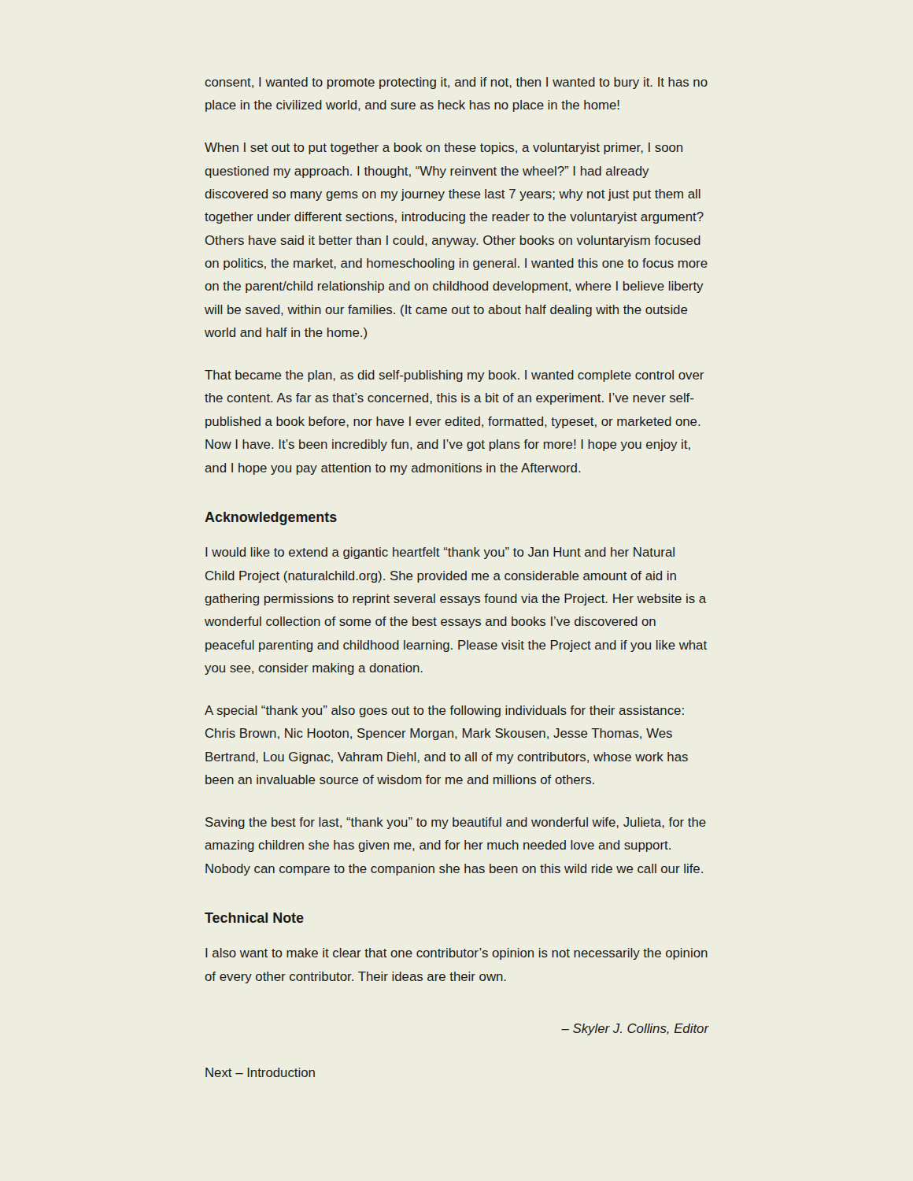consent, I wanted to promote protecting it, and if not, then I wanted to bury it. It has no place in the civilized world, and sure as heck has no place in the home!
When I set out to put together a book on these topics, a voluntaryist primer, I soon questioned my approach. I thought, “Why reinvent the wheel?” I had already discovered so many gems on my journey these last 7 years; why not just put them all together under different sections, introducing the reader to the voluntaryist argument? Others have said it better than I could, anyway. Other books on voluntaryism focused on politics, the market, and homeschooling in general. I wanted this one to focus more on the parent/child relationship and on childhood development, where I believe liberty will be saved, within our families. (It came out to about half dealing with the outside world and half in the home.)
That became the plan, as did self-publishing my book. I wanted complete control over the content. As far as that’s concerned, this is a bit of an experiment. I’ve never self-published a book before, nor have I ever edited, formatted, typeset, or marketed one. Now I have. It’s been incredibly fun, and I’ve got plans for more! I hope you enjoy it, and I hope you pay attention to my admonitions in the Afterword.
Acknowledgements
I would like to extend a gigantic heartfelt “thank you” to Jan Hunt and her Natural Child Project (naturalchild.org). She provided me a considerable amount of aid in gathering permissions to reprint several essays found via the Project. Her website is a wonderful collection of some of the best essays and books I’ve discovered on peaceful parenting and childhood learning. Please visit the Project and if you like what you see, consider making a donation.
A special “thank you” also goes out to the following individuals for their assistance: Chris Brown, Nic Hooton, Spencer Morgan, Mark Skousen, Jesse Thomas, Wes Bertrand, Lou Gignac, Vahram Diehl, and to all of my contributors, whose work has been an invaluable source of wisdom for me and millions of others.
Saving the best for last, “thank you” to my beautiful and wonderful wife, Julieta, for the amazing children she has given me, and for her much needed love and support. Nobody can compare to the companion she has been on this wild ride we call our life.
Technical Note
I also want to make it clear that one contributor’s opinion is not necessarily the opinion of every other contributor. Their ideas are their own.
– Skyler J. Collins, Editor
Next – Introduction